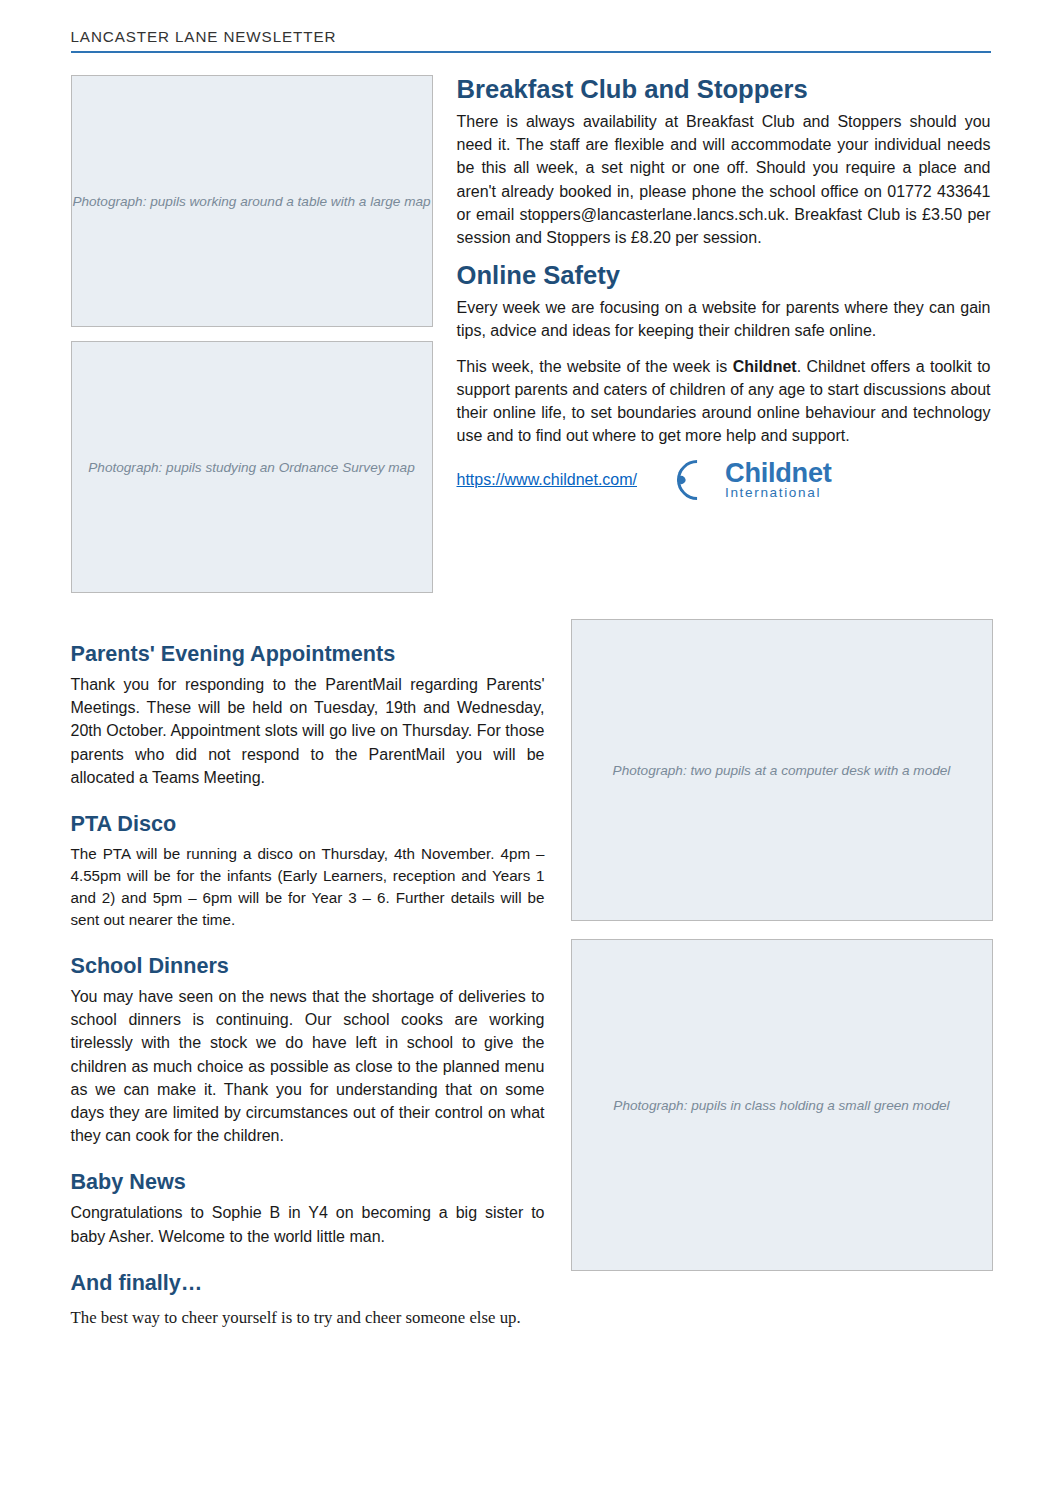LANCASTER LANE NEWSLETTER
Photograph: pupils working around a table with a large map
Photograph: pupils studying an Ordnance Survey map
Breakfast Club and Stoppers
There is always availability at Breakfast Club and Stoppers should you need it. The staff are flexible and will accommodate your individual needs be this all week, a set night or one off. Should you require a place and aren't already booked in, please phone the school office on 01772 433641 or email stoppers@lancasterlane.lancs.sch.uk. Breakfast Club is £3.50 per session and Stoppers is £8.20 per session.
Online Safety
Every week we are focusing on a website for parents where they can gain tips, advice and ideas for keeping their children safe online.
This week, the website of the week is Childnet. Childnet offers a toolkit to support parents and caters of children of any age to start discussions about their online life, to set boundaries around online behaviour and technology use and to find out where to get more help and support.
https://www.childnet.com/
Childnet International
Parents' Evening Appointments
Thank you for responding to the ParentMail regarding Parents' Meetings. These will be held on Tuesday, 19th and Wednesday, 20th October. Appointment slots will go live on Thursday. For those parents who did not respond to the ParentMail you will be allocated a Teams Meeting.
PTA Disco
The PTA will be running a disco on Thursday, 4th November. 4pm – 4.55pm will be for the infants (Early Learners, reception and Years 1 and 2) and 5pm – 6pm will be for Year 3 – 6. Further details will be sent out nearer the time.
School Dinners
You may have seen on the news that the shortage of deliveries to school dinners is continuing. Our school cooks are working tirelessly with the stock we do have left in school to give the children as much choice as possible as close to the planned menu as we can make it. Thank you for understanding that on some days they are limited by circumstances out of their control on what they can cook for the children.
Baby News
Congratulations to Sophie B in Y4 on becoming a big sister to baby Asher. Welcome to the world little man.
And finally…
The best way to cheer yourself is to try and cheer someone else up.
Photograph: two pupils at a computer desk with a model
Photograph: pupils in class holding a small green model